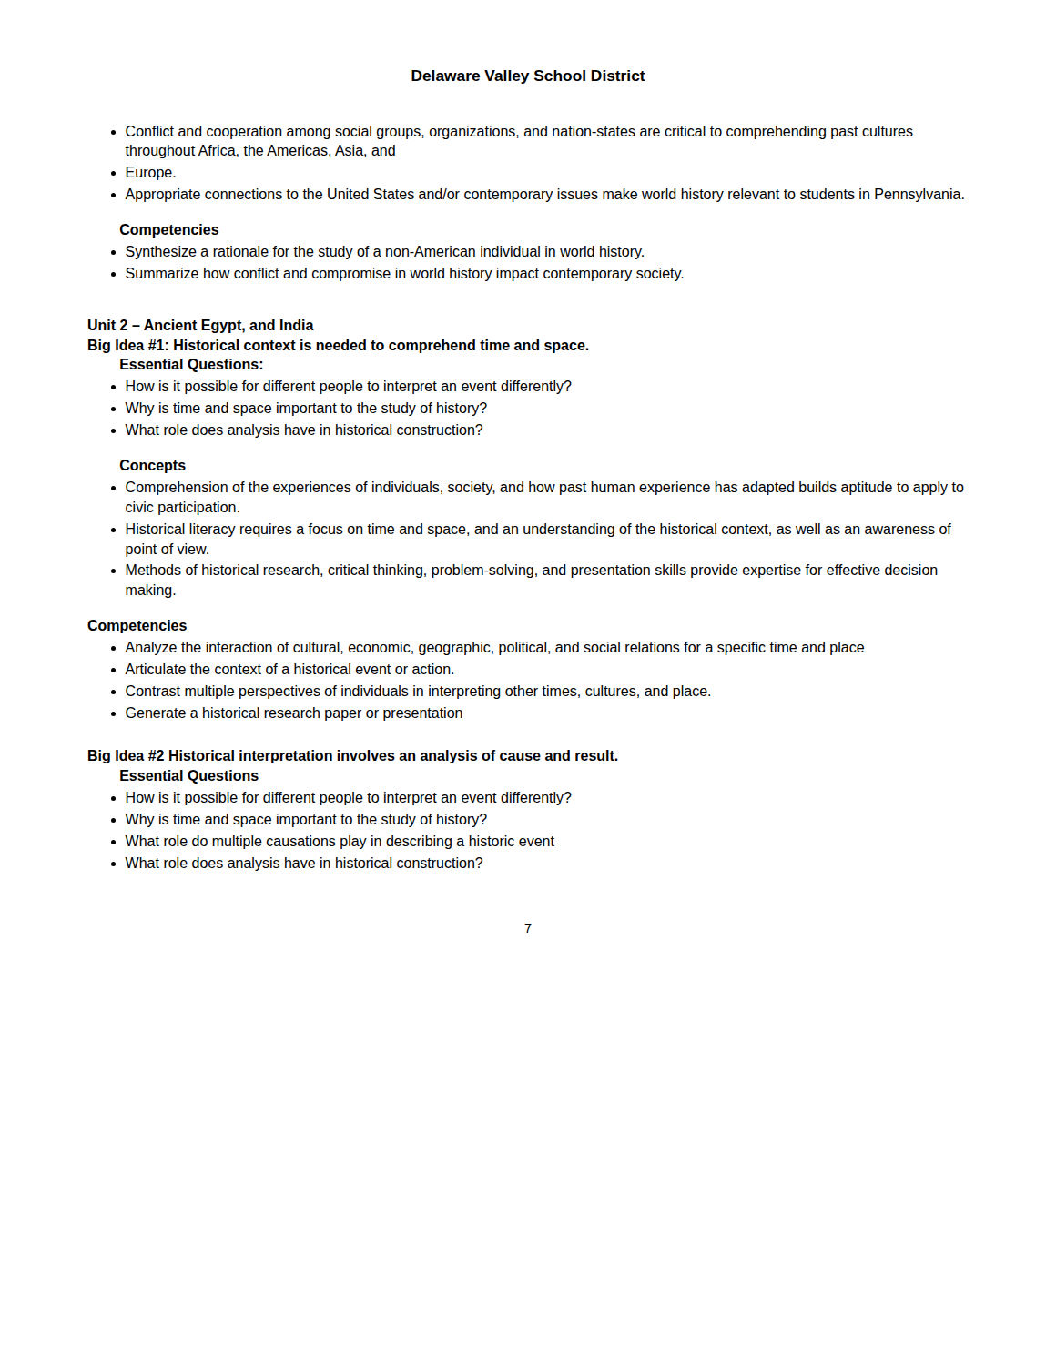Delaware Valley School District
Conflict and cooperation among social groups, organizations, and nation-states are critical to comprehending past cultures throughout Africa, the Americas, Asia, and
Europe.
Appropriate connections to the United States and/or contemporary issues make world history relevant to students in Pennsylvania.
Competencies
Synthesize a rationale for the study of a non-American individual in world history.
Summarize how conflict and compromise in world history impact contemporary society.
Unit 2 – Ancient Egypt, and India
Big Idea #1: Historical context is needed to comprehend time and space.
Essential Questions:
How is it possible for different people to interpret an event differently?
Why is time and space important to the study of history?
What role does analysis have in historical construction?
Concepts
Comprehension of the experiences of individuals, society, and how past human experience has adapted builds aptitude to apply to civic participation.
Historical literacy requires a focus on time and space, and an understanding of the historical context, as well as an awareness of point of view.
Methods of historical research, critical thinking, problem-solving, and presentation skills provide expertise for effective decision making.
Competencies
Analyze the interaction of cultural, economic, geographic, political, and social relations for a specific time and place
Articulate the context of a historical event or action.
Contrast multiple perspectives of individuals in interpreting other times, cultures, and place.
Generate a historical research paper or presentation
Big Idea #2 Historical interpretation involves an analysis of cause and result.
Essential Questions
How is it possible for different people to interpret an event differently?
Why is time and space important to the study of history?
What role do multiple causations play in describing a historic event
What role does analysis have in historical construction?
7